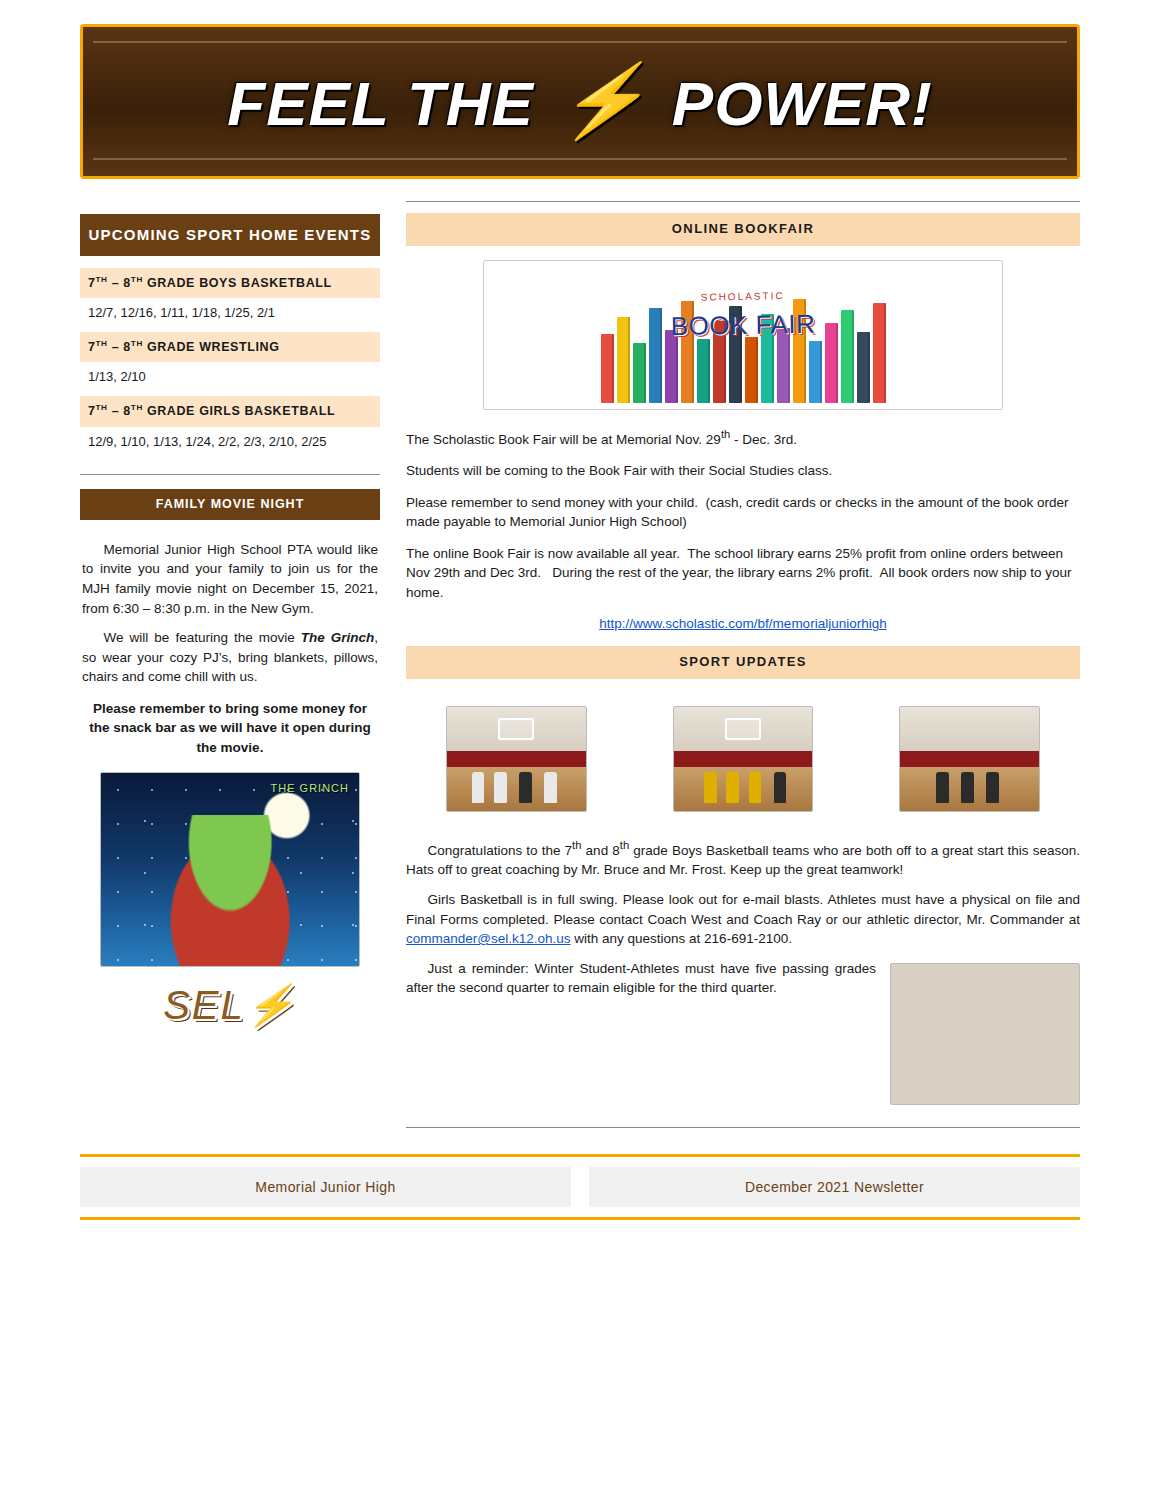FEEL THE ⚡ POWER!
Upcoming Sport Home Events
7th – 8th Grade Boys Basketball
12/7, 12/16, 1/11, 1/18, 1/25, 2/1
7th – 8th Grade Wrestling
1/13, 2/10
7th – 8th Grade Girls Basketball
12/9, 1/10, 1/13, 1/24, 2/2, 2/3, 2/10, 2/25
Family Movie Night
Memorial Junior High School PTA would like to invite you and your family to join us for the MJH family movie night on December 15, 2021, from 6:30 – 8:30 p.m. in the New Gym.
We will be featuring the movie The Grinch, so wear your cozy PJ’s, bring blankets, pillows, chairs and come chill with us.
Please remember to bring some money for the snack bar as we will have it open during the movie.
SEL⚡
Online Bookfair
SCHOLASTIC BOOK FAIR
The Scholastic Book Fair will be at Memorial Nov. 29th - Dec. 3rd.
Students will be coming to the Book Fair with their Social Studies class.
Please remember to send money with your child. (cash, credit cards or checks in the amount of the book order made payable to Memorial Junior High School)
The online Book Fair is now available all year. The school library earns 25% profit from online orders between Nov 29th and Dec 3rd. During the rest of the year, the library earns 2% profit. All book orders now ship to your home.
http://www.scholastic.com/bf/memorialjuniorhigh
Sport Updates
Congratulations to the 7th and 8th grade Boys Basketball teams who are both off to a great start this season. Hats off to great coaching by Mr. Bruce and Mr. Frost. Keep up the great teamwork!
Girls Basketball is in full swing. Please look out for e-mail blasts. Athletes must have a physical on file and Final Forms completed. Please contact Coach West and Coach Ray or our athletic director, Mr. Commander at commander@sel.k12.oh.us with any questions at 216-691-2100.
Just a reminder: Winter Student-Athletes must have five passing grades after the second quarter to remain eligible for the third quarter.
Memorial Junior High
December 2021 Newsletter